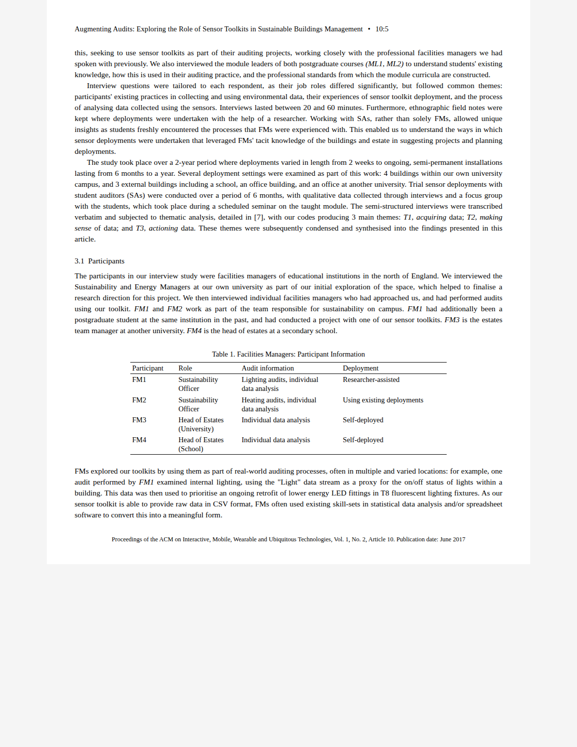Augmenting Audits: Exploring the Role of Sensor Toolkits in Sustainable Buildings Management•10:5
this, seeking to use sensor toolkits as part of their auditing projects, working closely with the professional facilities managers we had spoken with previously. We also interviewed the module leaders of both postgraduate courses (ML1, ML2) to understand students' existing knowledge, how this is used in their auditing practice, and the professional standards from which the module curricula are constructed.
Interview questions were tailored to each respondent, as their job roles differed significantly, but followed common themes: participants' existing practices in collecting and using environmental data, their experiences of sensor toolkit deployment, and the process of analysing data collected using the sensors. Interviews lasted between 20 and 60 minutes. Furthermore, ethnographic field notes were kept where deployments were undertaken with the help of a researcher. Working with SAs, rather than solely FMs, allowed unique insights as students freshly encountered the processes that FMs were experienced with. This enabled us to understand the ways in which sensor deployments were undertaken that leveraged FMs' tacit knowledge of the buildings and estate in suggesting projects and planning deployments.
The study took place over a 2-year period where deployments varied in length from 2 weeks to ongoing, semi-permanent installations lasting from 6 months to a year. Several deployment settings were examined as part of this work: 4 buildings within our own university campus, and 3 external buildings including a school, an office building, and an office at another university. Trial sensor deployments with student auditors (SAs) were conducted over a period of 6 months, with qualitative data collected through interviews and a focus group with the students, which took place during a scheduled seminar on the taught module. The semi-structured interviews were transcribed verbatim and subjected to thematic analysis, detailed in [7], with our codes producing 3 main themes: T1, acquiring data; T2, making sense of data; and T3, actioning data. These themes were subsequently condensed and synthesised into the findings presented in this article.
3.1 Participants
The participants in our interview study were facilities managers of educational institutions in the north of England. We interviewed the Sustainability and Energy Managers at our own university as part of our initial exploration of the space, which helped to finalise a research direction for this project. We then interviewed individual facilities managers who had approached us, and had performed audits using our toolkit. FM1 and FM2 work as part of the team responsible for sustainability on campus. FM1 had additionally been a postgraduate student at the same institution in the past, and had conducted a project with one of our sensor toolkits. FM3 is the estates team manager at another university. FM4 is the head of estates at a secondary school.
Table 1. Facilities Managers: Participant Information
| Participant | Role | Audit information | Deployment |
| --- | --- | --- | --- |
| FM1 | Sustainability Officer | Lighting audits, individual data analysis | Researcher-assisted |
| FM2 | Sustainability Officer | Heating audits, individual data analysis | Using existing deployments |
| FM3 | Head of Estates (University) | Individual data analysis | Self-deployed |
| FM4 | Head of Estates (School) | Individual data analysis | Self-deployed |
FMs explored our toolkits by using them as part of real-world auditing processes, often in multiple and varied locations: for example, one audit performed by FM1 examined internal lighting, using the "Light" data stream as a proxy for the on/off status of lights within a building. This data was then used to prioritise an ongoing retrofit of lower energy LED fittings in T8 fluorescent lighting fixtures. As our sensor toolkit is able to provide raw data in CSV format, FMs often used existing skill-sets in statistical data analysis and/or spreadsheet software to convert this into a meaningful form.
Proceedings of the ACM on Interactive, Mobile, Wearable and Ubiquitous Technologies, Vol. 1, No. 2, Article 10. Publication date: June 2017